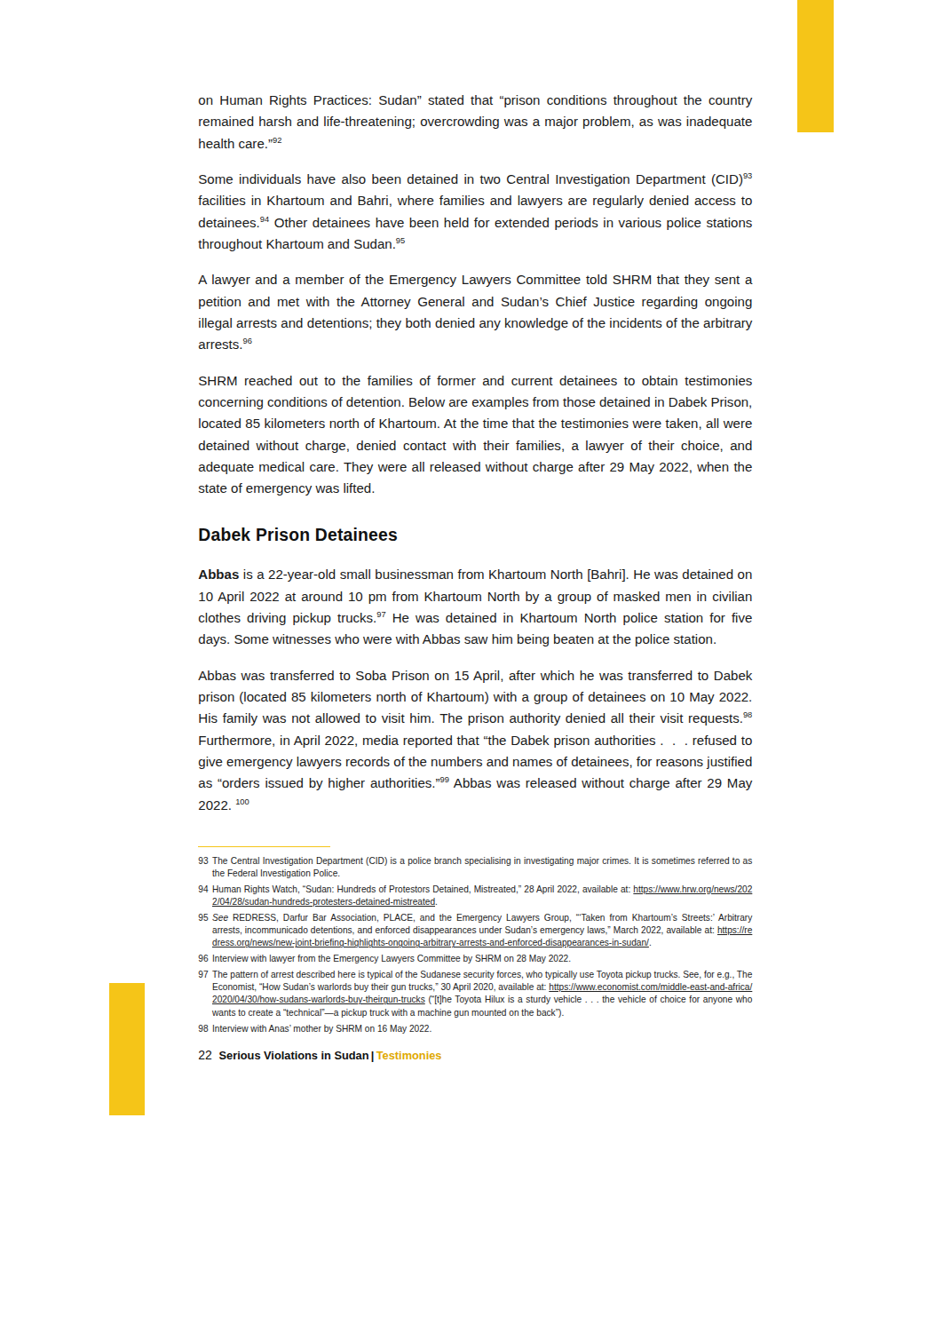on Human Rights Practices: Sudan” stated that “prison conditions throughout the country remained harsh and life-threatening; overcrowding was a major problem, as was inadequate health care.”92
Some individuals have also been detained in two Central Investigation Department (CID)93 facilities in Khartoum and Bahri, where families and lawyers are regularly denied access to detainees.94 Other detainees have been held for extended periods in various police stations throughout Khartoum and Sudan.95
A lawyer and a member of the Emergency Lawyers Committee told SHRM that they sent a petition and met with the Attorney General and Sudan’s Chief Justice regarding ongoing illegal arrests and detentions; they both denied any knowledge of the incidents of the arbitrary arrests.96
SHRM reached out to the families of former and current detainees to obtain testimonies concerning conditions of detention. Below are examples from those detained in Dabek Prison, located 85 kilometers north of Khartoum. At the time that the testimonies were taken, all were detained without charge, denied contact with their families, a lawyer of their choice, and adequate medical care. They were all released without charge after 29 May 2022, when the state of emergency was lifted.
Dabek Prison Detainees
Abbas is a 22-year-old small businessman from Khartoum North [Bahri]. He was detained on 10 April 2022 at around 10 pm from Khartoum North by a group of masked men in civilian clothes driving pickup trucks.97 He was detained in Khartoum North police station for five days. Some witnesses who were with Abbas saw him being beaten at the police station.
Abbas was transferred to Soba Prison on 15 April, after which he was transferred to Dabek prison (located 85 kilometers north of Khartoum) with a group of detainees on 10 May 2022. His family was not allowed to visit him. The prison authority denied all their visit requests.98 Furthermore, in April 2022, media reported that “the Dabek prison authorities . . . refused to give emergency lawyers records of the numbers and names of detainees, for reasons justified as “orders issued by higher authorities.”99 Abbas was released without charge after 29 May 2022. 100
The Central Investigation Department (CID) is a police branch specialising in investigating major crimes. It is sometimes referred to as the Federal Investigation Police.
Human Rights Watch, “Sudan: Hundreds of Protestors Detained, Mistreated,” 28 April 2022, available at: https://www.hrw.org/news/2022/04/28/sudan-hundreds-protesters-detained-mistreated.
See REDRESS, Darfur Bar Association, PLACE, and the Emergency Lawyers Group, “‘Taken from Khartoum’s Streets:’ Arbitrary arrests, incommunicado detentions, and enforced disappearances under Sudan’s emergency laws,” March 2022, available at: https://redress.org/news/new-joint-briefing-highlights-ongoing-arbitrary-arrests-and-enforced-disappearances-in-sudan/.
Interview with lawyer from the Emergency Lawyers Committee by SHRM on 28 May 2022.
The pattern of arrest described here is typical of the Sudanese security forces, who typically use Toyota pickup trucks. See, for e.g., The Economist, “How Sudan’s warlords buy their gun trucks,” 30 April 2020, available at: https://www.economist.com/middle-east-and-africa/2020/04/30/how-sudans-warlords-buy-theirgun-trucks (“[t]he Toyota Hilux is a sturdy vehicle . . . the vehicle of choice for anyone who wants to create a “technical”—a pickup truck with a machine gun mounted on the back”).
Interview with Anas’ mother by SHRM on 16 May 2022.
22 Serious Violations in Sudan|Testimonies